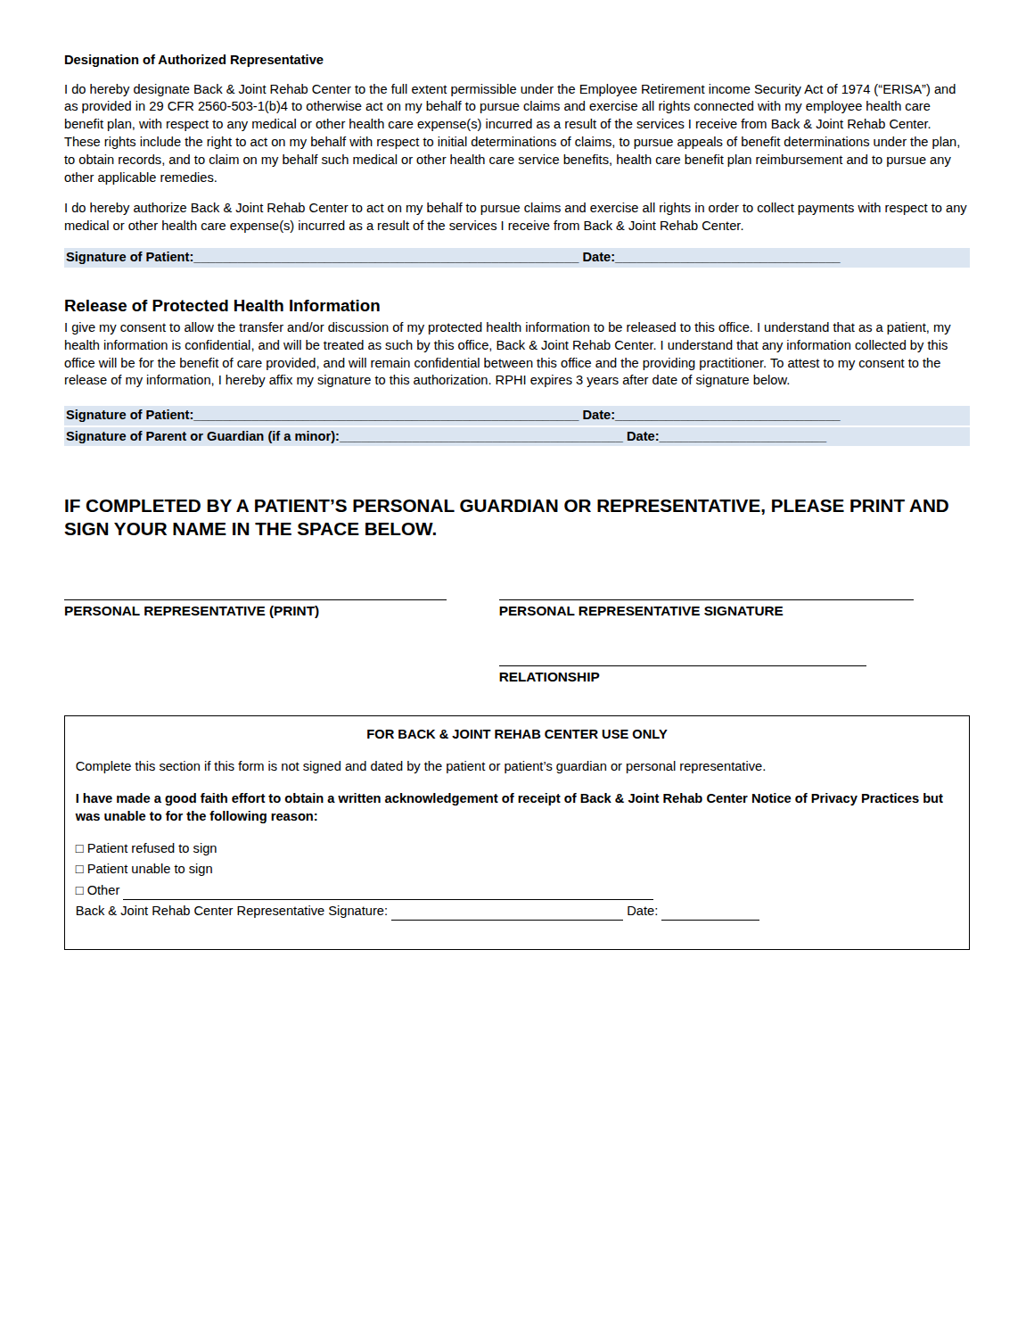Designation of Authorized Representative
I do hereby designate Back & Joint Rehab Center to the full extent permissible under the Employee Retirement income Security Act of 1974 (“ERISA”) and as provided in 29 CFR 2560-503-1(b)4 to otherwise act on my behalf to pursue claims and exercise all rights connected with my employee health care benefit plan, with respect to any medical or other health care expense(s) incurred as a result of the services I receive from Back & Joint Rehab Center. These rights include the right to act on my behalf with respect to initial determinations of claims, to pursue appeals of benefit determinations under the plan, to obtain records, and to claim on my behalf such medical or other health care service benefits, health care benefit plan reimbursement and to pursue any other applicable remedies.
I do hereby authorize Back & Joint Rehab Center to act on my behalf to pursue claims and exercise all rights in order to collect payments with respect to any medical or other health care expense(s) incurred as a result of the services I receive from Back & Joint Rehab Center.
Signature of Patient:_____________________________________________________ Date:_______________________________
Release of Protected Health Information
I give my consent to allow the transfer and/or discussion of my protected health information to be released to this office. I understand that as a patient, my health information is confidential, and will be treated as such by this office, Back & Joint Rehab Center. I understand that any information collected by this office will be for the benefit of care provided, and will remain confidential between this office and the providing practitioner. To attest to my consent to the release of my information, I hereby affix my signature to this authorization. RPHI expires 3 years after date of signature below.
Signature of Patient:_____________________________________________________ Date:_______________________________
Signature of Parent or Guardian (if a minor):_______________________________________ Date:_______________________
IF COMPLETED BY A PATIENT’S PERSONAL GUARDIAN OR REPRESENTATIVE, PLEASE PRINT AND SIGN YOUR NAME IN THE SPACE BELOW.
| PERSONAL REPRESENTATIVE (PRINT) | PERSONAL REPRESENTATIVE SIGNATURE RELATIONSHIP |
FOR BACK & JOINT REHAB CENTER USE ONLY
Complete this section if this form is not signed and dated by the patient or patient’s guardian or personal representative.
I have made a good faith effort to obtain a written acknowledgement of receipt of Back & Joint Rehab Center Notice of Privacy Practices but was unable to for the following reason:
□ Patient refused to sign
□ Patient unable to sign
□ Other
Back & Joint Rehab Center Representative Signature: Date: